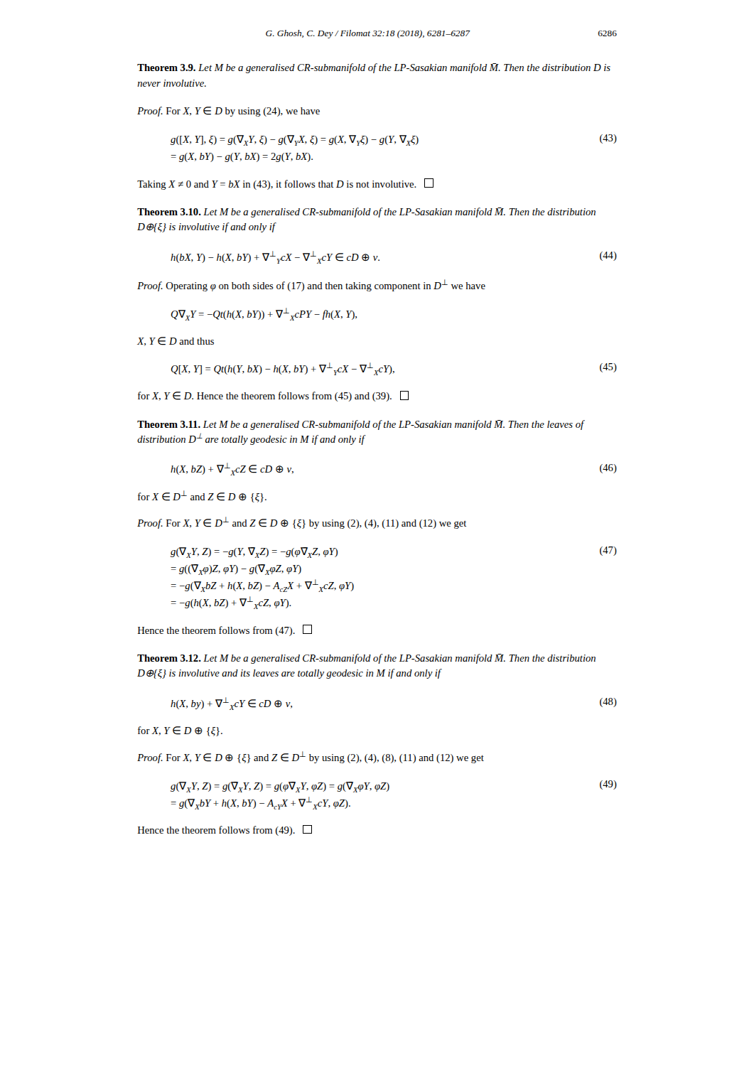G. Ghosh, C. Dey / Filomat 32:18 (2018), 6281–6287 6286
Theorem 3.9. Let M be a generalised CR-submanifold of the LP-Sasakian manifold M̄. Then the distribution D is never involutive.
Proof. For X, Y ∈ D by using (24), we have
g([X, Y], ξ) = g(∇XY, ξ) − g(∇YX, ξ) = g(X, ∇Yξ) − g(Y, ∇Xξ) = g(X, bY) − g(Y, bX) = 2g(Y, bX).
(43)
Taking X ≠ 0 and Y = bX in (43), it follows that D is not involutive.
Theorem 3.10. Let M be a generalised CR-submanifold of the LP-Sasakian manifold M̄. Then the distribution D⊕{ξ} is involutive if and only if
h(bX, Y) − h(X, bY) + ∇⊥YcX − ∇⊥XcY ∈ cD ⊕ v.
(44)
Proof. Operating φ on both sides of (17) and then taking component in D⊥ we have
Q∇XY = −Qt(h(X, bY)) + ∇⊥XcPY − fh(X, Y),
X, Y ∈ D and thus
Q[X, Y] = Qt(h(Y, bX) − h(X, bY) + ∇⊥YcX − ∇⊥XcY),
(45)
for X, Y ∈ D. Hence the theorem follows from (45) and (39).
Theorem 3.11. Let M be a generalised CR-submanifold of the LP-Sasakian manifold M̄. Then the leaves of distribution D⊥ are totally geodesic in M if and only if
h(X, bZ) + ∇⊥XcZ ∈ cD ⊕ v,
(46)
for X ∈ D⊥ and Z ∈ D ⊕ {ξ}.
Proof. For X, Y ∈ D⊥ and Z ∈ D ⊕ {ξ} by using (2), (4), (11) and (12) we get
g(∇XY, Z) = −g(Y, ∇̄XZ) = −g(φ∇̄XZ, φY) = g((∇̄Xφ)Z, φY) − g(∇̄XφZ, φY) = −g(∇XbZ + h(X, bZ) − AcZX + ∇⊥XcZ, φY) = −g(h(X, bZ) + ∇⊥XcZ, φY).
(47)
Hence the theorem follows from (47).
Theorem 3.12. Let M be a generalised CR-submanifold of the LP-Sasakian manifold M̄. Then the distribution D⊕{ξ} is involutive and its leaves are totally geodesic in M if and only if
h(X, by) + ∇⊥XcY ∈ cD ⊕ v,
(48)
for X, Y ∈ D ⊕ {ξ}.
Proof. For X, Y ∈ D ⊕ {ξ} and Z ∈ D⊥ by using (2), (4), (8), (11) and (12) we get
g(∇XY, Z) = g(∇̄XY, Z) = g(φ∇̄XY, φZ) = g(∇̄XφY, φZ) = g(∇XbY + h(X, bY) − AcYX + ∇⊥XcY, φZ).
(49)
Hence the theorem follows from (49).